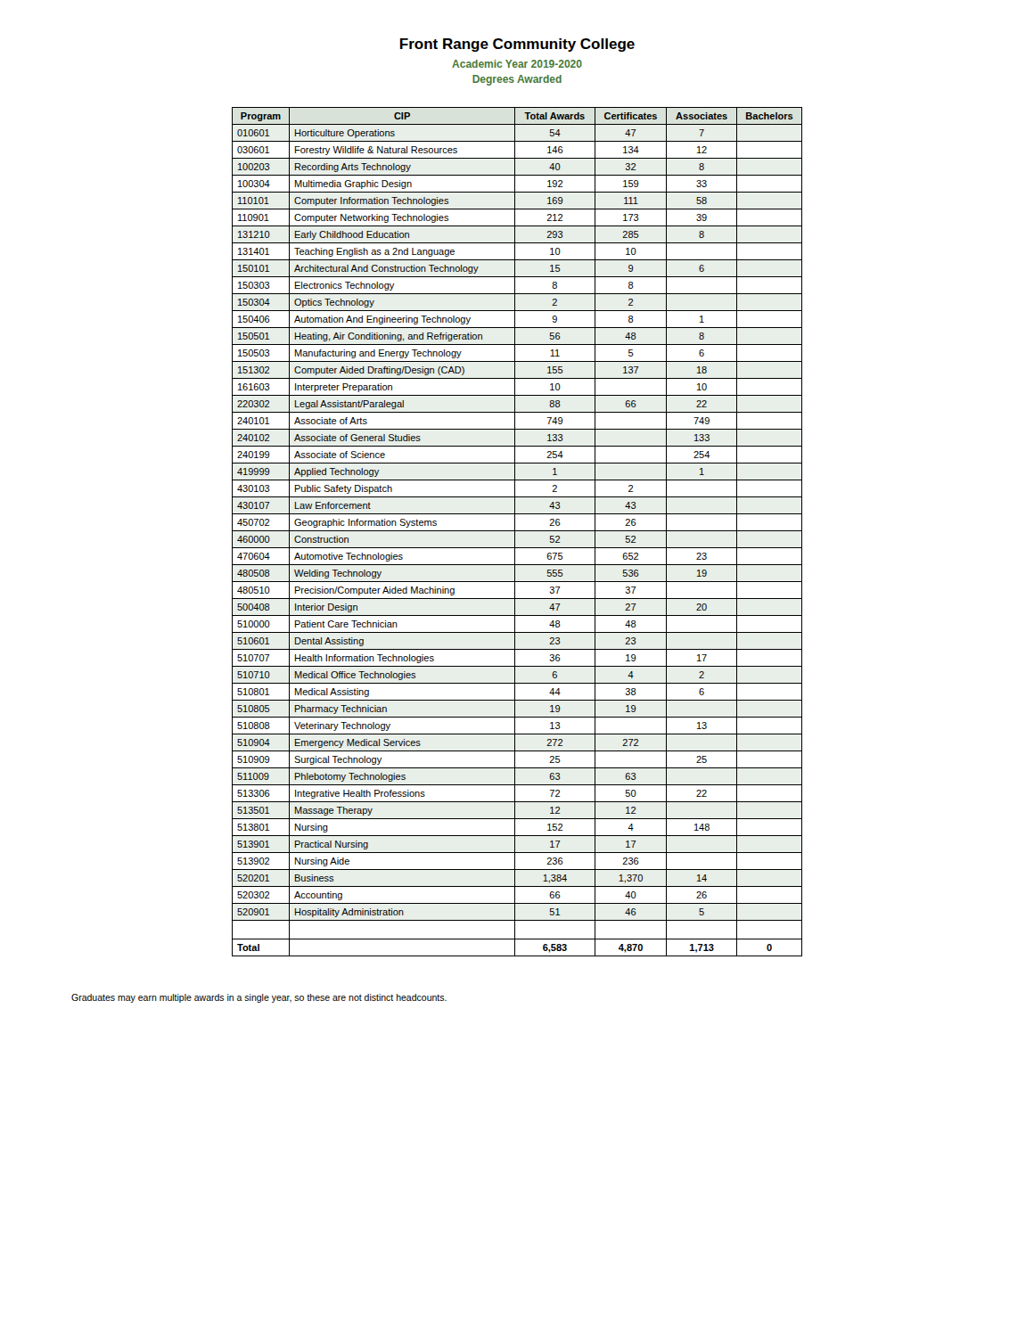Front Range Community College
Academic Year 2019-2020
Degrees Awarded
| Program | CIP | Total Awards | Certificates | Associates | Bachelors |
| --- | --- | --- | --- | --- | --- |
| 010601 | Horticulture Operations | 54 | 47 | 7 | |
| 030601 | Forestry Wildlife & Natural Resources | 146 | 134 | 12 | |
| 100203 | Recording Arts Technology | 40 | 32 | 8 | |
| 100304 | Multimedia Graphic Design | 192 | 159 | 33 | |
| 110101 | Computer Information Technologies | 169 | 111 | 58 | |
| 110901 | Computer Networking Technologies | 212 | 173 | 39 | |
| 131210 | Early Childhood Education | 293 | 285 | 8 | |
| 131401 | Teaching English as a 2nd Language | 10 | 10 | | |
| 150101 | Architectural And Construction Technology | 15 | 9 | 6 | |
| 150303 | Electronics Technology | 8 | 8 | | |
| 150304 | Optics Technology | 2 | 2 | | |
| 150406 | Automation And Engineering Technology | 9 | 8 | 1 | |
| 150501 | Heating, Air Conditioning, and Refrigeration | 56 | 48 | 8 | |
| 150503 | Manufacturing and Energy Technology | 11 | 5 | 6 | |
| 151302 | Computer Aided Drafting/Design (CAD) | 155 | 137 | 18 | |
| 161603 | Interpreter Preparation | 10 | | 10 | |
| 220302 | Legal Assistant/Paralegal | 88 | 66 | 22 | |
| 240101 | Associate of Arts | 749 | | 749 | |
| 240102 | Associate of General Studies | 133 | | 133 | |
| 240199 | Associate of Science | 254 | | 254 | |
| 419999 | Applied Technology | 1 | | 1 | |
| 430103 | Public Safety Dispatch | 2 | 2 | | |
| 430107 | Law Enforcement | 43 | 43 | | |
| 450702 | Geographic Information Systems | 26 | 26 | | |
| 460000 | Construction | 52 | 52 | | |
| 470604 | Automotive Technologies | 675 | 652 | 23 | |
| 480508 | Welding Technology | 555 | 536 | 19 | |
| 480510 | Precision/Computer Aided Machining | 37 | 37 | | |
| 500408 | Interior Design | 47 | 27 | 20 | |
| 510000 | Patient Care Technician | 48 | 48 | | |
| 510601 | Dental Assisting | 23 | 23 | | |
| 510707 | Health Information Technologies | 36 | 19 | 17 | |
| 510710 | Medical Office Technologies | 6 | 4 | 2 | |
| 510801 | Medical Assisting | 44 | 38 | 6 | |
| 510805 | Pharmacy Technician | 19 | 19 | | |
| 510808 | Veterinary Technology | 13 | | 13 | |
| 510904 | Emergency Medical Services | 272 | 272 | | |
| 510909 | Surgical Technology | 25 | | 25 | |
| 511009 | Phlebotomy Technologies | 63 | 63 | | |
| 513306 | Integrative Health Professions | 72 | 50 | 22 | |
| 513501 | Massage Therapy | 12 | 12 | | |
| 513801 | Nursing | 152 | 4 | 148 | |
| 513901 | Practical Nursing | 17 | 17 | | |
| 513902 | Nursing Aide | 236 | 236 | | |
| 520201 | Business | 1,384 | 1,370 | 14 | |
| 520302 | Accounting | 66 | 40 | 26 | |
| 520901 | Hospitality Administration | 51 | 46 | 5 | |
| Total | | 6,583 | 4,870 | 1,713 | 0 |
Graduates may earn multiple awards in a single year, so these are not distinct headcounts.